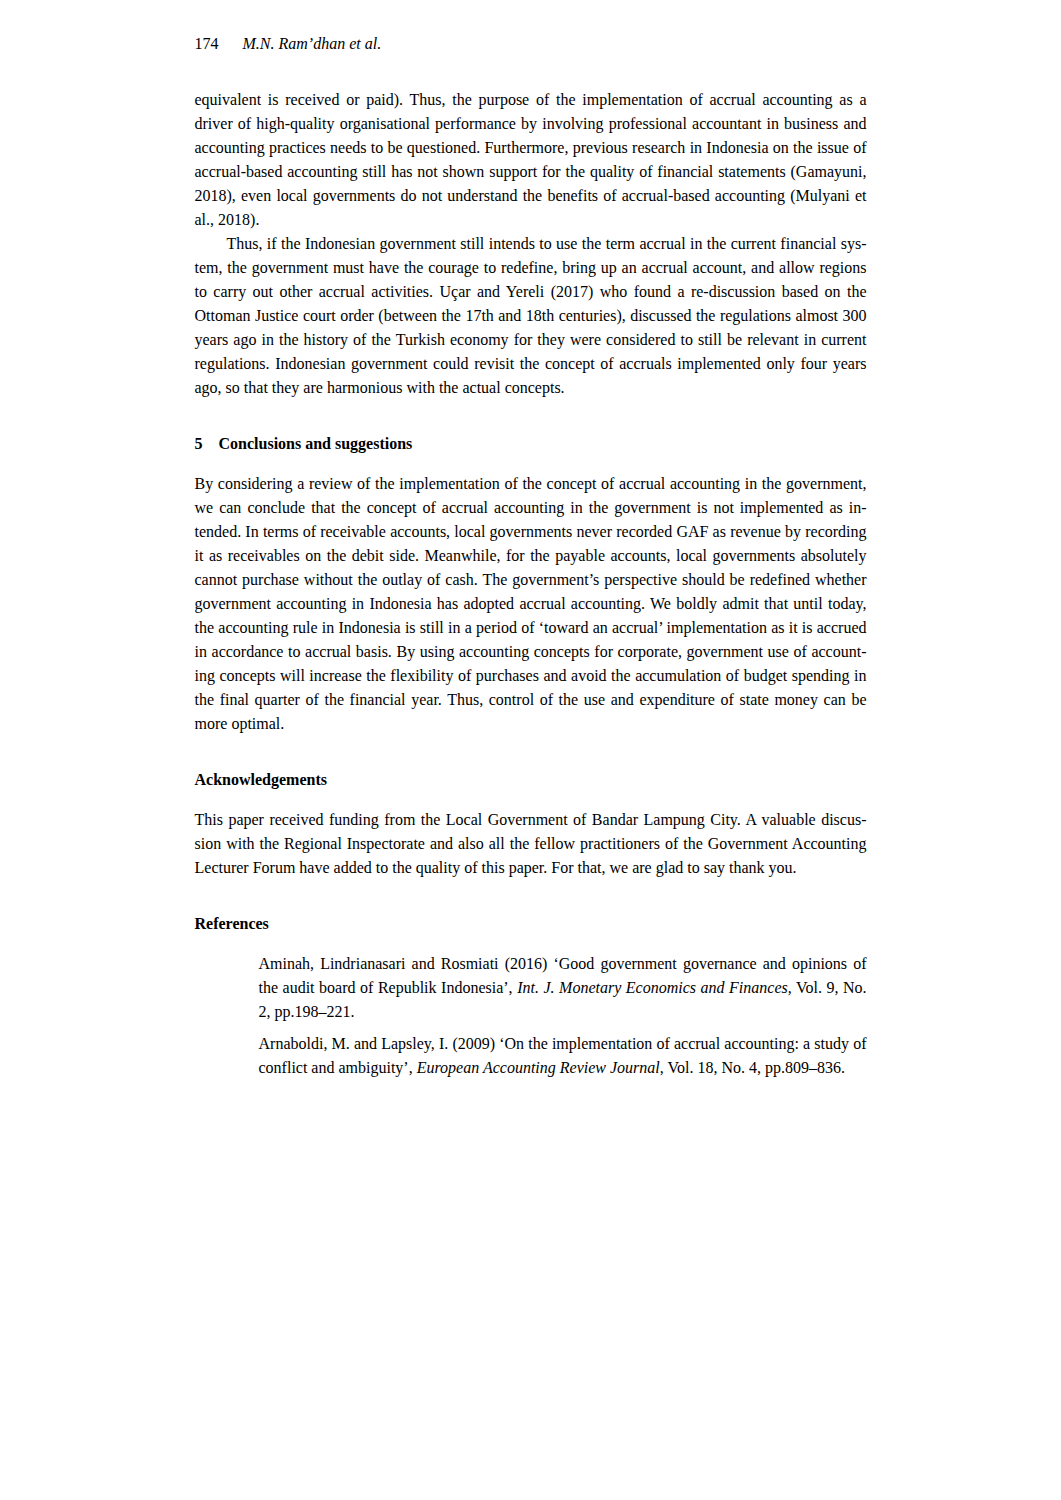174 M.N. Ram’dhan et al.
equivalent is received or paid). Thus, the purpose of the implementation of accrual accounting as a driver of high-quality organisational performance by involving professional accountant in business and accounting practices needs to be questioned. Furthermore, previous research in Indonesia on the issue of accrual-based accounting still has not shown support for the quality of financial statements (Gamayuni, 2018), even local governments do not understand the benefits of accrual-based accounting (Mulyani et al., 2018).
Thus, if the Indonesian government still intends to use the term accrual in the current financial system, the government must have the courage to redefine, bring up an accrual account, and allow regions to carry out other accrual activities. Uçar and Yereli (2017) who found a re-discussion based on the Ottoman Justice court order (between the 17th and 18th centuries), discussed the regulations almost 300 years ago in the history of the Turkish economy for they were considered to still be relevant in current regulations. Indonesian government could revisit the concept of accruals implemented only four years ago, so that they are harmonious with the actual concepts.
5 Conclusions and suggestions
By considering a review of the implementation of the concept of accrual accounting in the government, we can conclude that the concept of accrual accounting in the government is not implemented as intended. In terms of receivable accounts, local governments never recorded GAF as revenue by recording it as receivables on the debit side. Meanwhile, for the payable accounts, local governments absolutely cannot purchase without the outlay of cash. The government’s perspective should be redefined whether government accounting in Indonesia has adopted accrual accounting. We boldly admit that until today, the accounting rule in Indonesia is still in a period of ‘toward an accrual’ implementation as it is accrued in accordance to accrual basis. By using accounting concepts for corporate, government use of accounting concepts will increase the flexibility of purchases and avoid the accumulation of budget spending in the final quarter of the financial year. Thus, control of the use and expenditure of state money can be more optimal.
Acknowledgements
This paper received funding from the Local Government of Bandar Lampung City. A valuable discussion with the Regional Inspectorate and also all the fellow practitioners of the Government Accounting Lecturer Forum have added to the quality of this paper. For that, we are glad to say thank you.
References
Aminah, Lindrianasari and Rosmiati (2016) ‘Good government governance and opinions of the audit board of Republik Indonesia’, Int. J. Monetary Economics and Finances, Vol. 9, No. 2, pp.198–221.
Arnaboldi, M. and Lapsley, I. (2009) ‘On the implementation of accrual accounting: a study of conflict and ambiguity’, European Accounting Review Journal, Vol. 18, No. 4, pp.809–836.